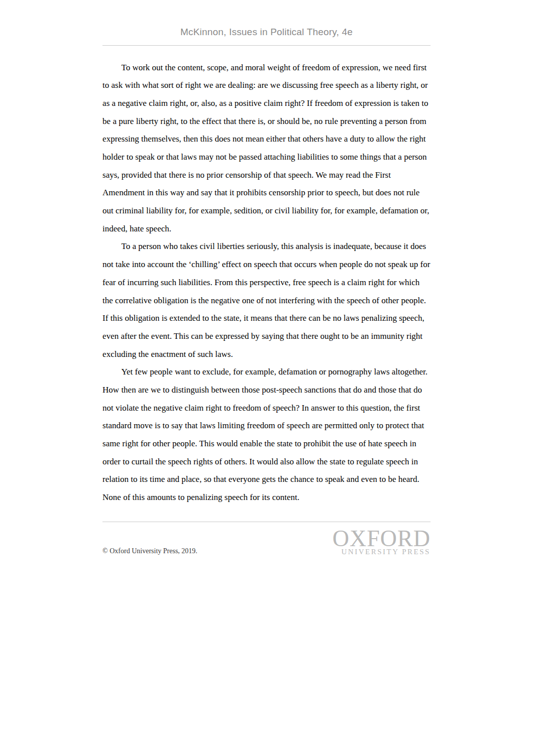McKinnon, Issues in Political Theory, 4e
To work out the content, scope, and moral weight of freedom of expression, we need first to ask with what sort of right we are dealing: are we discussing free speech as a liberty right, or as a negative claim right, or, also, as a positive claim right? If freedom of expression is taken to be a pure liberty right, to the effect that there is, or should be, no rule preventing a person from expressing themselves, then this does not mean either that others have a duty to allow the right holder to speak or that laws may not be passed attaching liabilities to some things that a person says, provided that there is no prior censorship of that speech. We may read the First Amendment in this way and say that it prohibits censorship prior to speech, but does not rule out criminal liability for, for example, sedition, or civil liability for, for example, defamation or, indeed, hate speech.
To a person who takes civil liberties seriously, this analysis is inadequate, because it does not take into account the ‘chilling’ effect on speech that occurs when people do not speak up for fear of incurring such liabilities. From this perspective, free speech is a claim right for which the correlative obligation is the negative one of not interfering with the speech of other people. If this obligation is extended to the state, it means that there can be no laws penalizing speech, even after the event. This can be expressed by saying that there ought to be an immunity right excluding the enactment of such laws.
Yet few people want to exclude, for example, defamation or pornography laws altogether. How then are we to distinguish between those post-speech sanctions that do and those that do not violate the negative claim right to freedom of speech? In answer to this question, the first standard move is to say that laws limiting freedom of speech are permitted only to protect that same right for other people. This would enable the state to prohibit the use of hate speech in order to curtail the speech rights of others. It would also allow the state to regulate speech in relation to its time and place, so that everyone gets the chance to speak and even to be heard. None of this amounts to penalizing speech for its content.
© Oxford University Press, 2019.
OXFORD UNIVERSITY PRESS